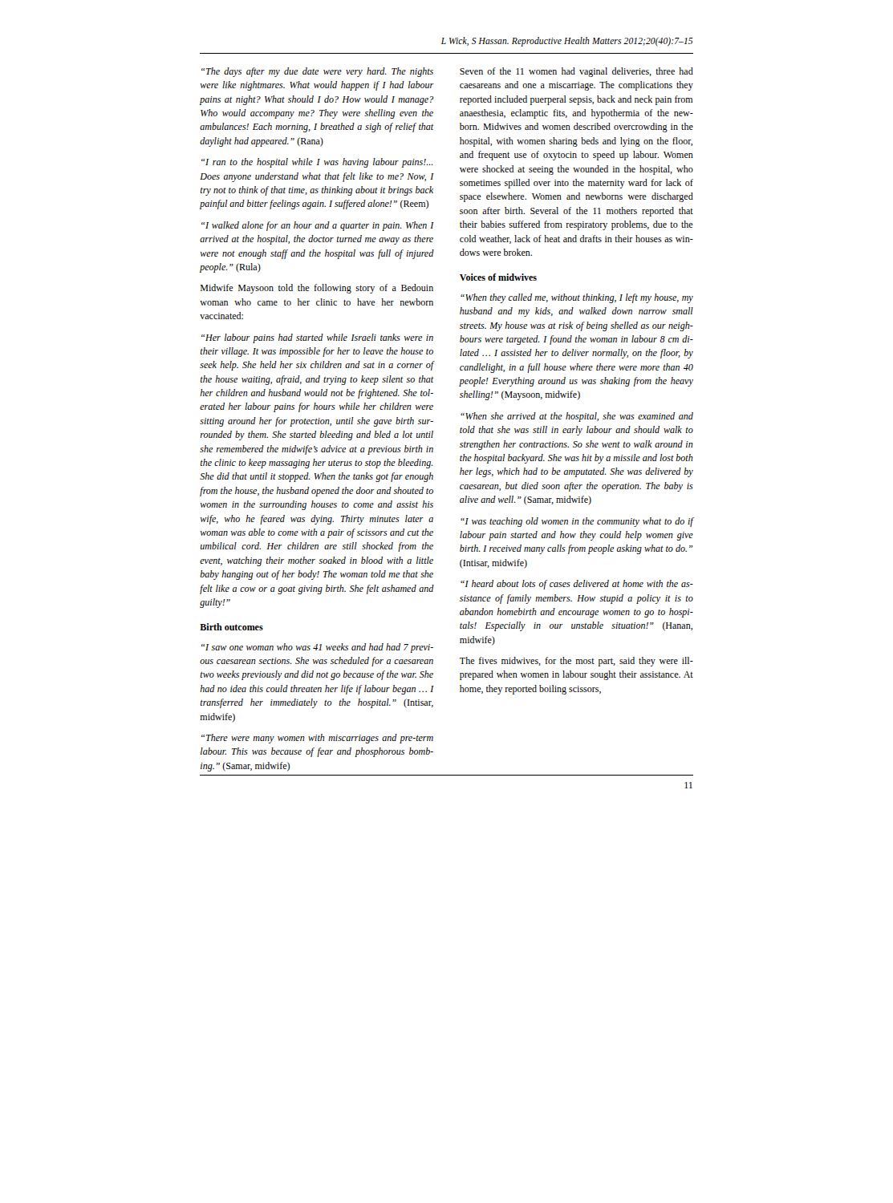L Wick, S Hassan. Reproductive Health Matters 2012;20(40):7–15
“The days after my due date were very hard. The nights were like nightmares. What would happen if I had labour pains at night? What should I do? How would I manage? Who would accompany me? They were shelling even the ambulances! Each morning, I breathed a sigh of relief that daylight had appeared.” (Rana)
“I ran to the hospital while I was having labour pains!... Does anyone understand what that felt like to me? Now, I try not to think of that time, as thinking about it brings back painful and bitter feelings again. I suffered alone!” (Reem)
“I walked alone for an hour and a quarter in pain. When I arrived at the hospital, the doctor turned me away as there were not enough staff and the hospital was full of injured people.” (Rula)
Midwife Maysoon told the following story of a Bedouin woman who came to her clinic to have her newborn vaccinated:
“Her labour pains had started while Israeli tanks were in their village. It was impossible for her to leave the house to seek help. She held her six children and sat in a corner of the house waiting, afraid, and trying to keep silent so that her children and husband would not be frightened. She tolerated her labour pains for hours while her children were sitting around her for protection, until she gave birth surrounded by them. She started bleeding and bled a lot until she remembered the midwife’s advice at a previous birth in the clinic to keep massaging her uterus to stop the bleeding. She did that until it stopped. When the tanks got far enough from the house, the husband opened the door and shouted to women in the surrounding houses to come and assist his wife, who he feared was dying. Thirty minutes later a woman was able to come with a pair of scissors and cut the umbilical cord. Her children are still shocked from the event, watching their mother soaked in blood with a little baby hanging out of her body! The woman told me that she felt like a cow or a goat giving birth. She felt ashamed and guilty!”
Birth outcomes
“I saw one woman who was 41 weeks and had had 7 previous caesarean sections. She was scheduled for a caesarean two weeks previously and did not go because of the war. She had no idea this could threaten her life if labour began … I transferred her immediately to the hospital.” (Intisar, midwife)
“There were many women with miscarriages and pre-term labour. This was because of fear and phosphorous bombing.” (Samar, midwife)
Seven of the 11 women had vaginal deliveries, three had caesareans and one a miscarriage. The complications they reported included puerperal sepsis, back and neck pain from anaesthesia, eclamptic fits, and hypothermia of the newborn. Midwives and women described overcrowding in the hospital, with women sharing beds and lying on the floor, and frequent use of oxytocin to speed up labour. Women were shocked at seeing the wounded in the hospital, who sometimes spilled over into the maternity ward for lack of space elsewhere. Women and newborns were discharged soon after birth. Several of the 11 mothers reported that their babies suffered from respiratory problems, due to the cold weather, lack of heat and drafts in their houses as windows were broken.
Voices of midwives
“When they called me, without thinking, I left my house, my husband and my kids, and walked down narrow small streets. My house was at risk of being shelled as our neighbours were targeted. I found the woman in labour 8 cm dilated … I assisted her to deliver normally, on the floor, by candlelight, in a full house where there were more than 40 people! Everything around us was shaking from the heavy shelling!” (Maysoon, midwife)
“When she arrived at the hospital, she was examined and told that she was still in early labour and should walk to strengthen her contractions. So she went to walk around in the hospital backyard. She was hit by a missile and lost both her legs, which had to be amputated. She was delivered by caesarean, but died soon after the operation. The baby is alive and well.” (Samar, midwife)
“I was teaching old women in the community what to do if labour pain started and how they could help women give birth. I received many calls from people asking what to do.” (Intisar, midwife)
“I heard about lots of cases delivered at home with the assistance of family members. How stupid a policy it is to abandon homebirth and encourage women to go to hospitals! Especially in our unstable situation!” (Hanan, midwife)
The fives midwives, for the most part, said they were ill-prepared when women in labour sought their assistance. At home, they reported boiling scissors,
11